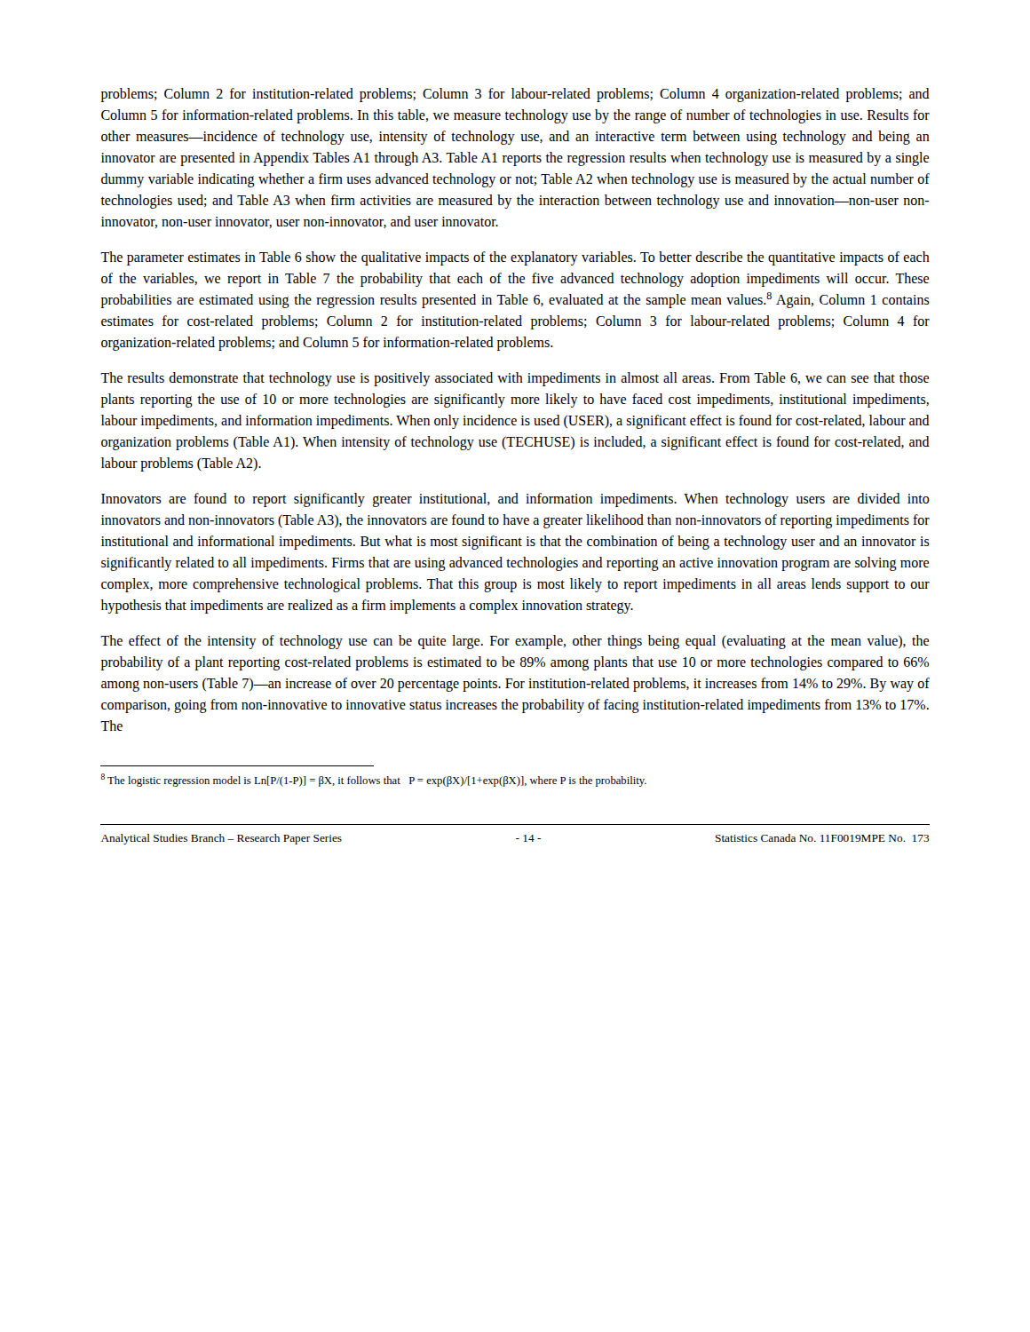problems; Column 2 for institution-related problems; Column 3 for labour-related problems; Column 4 organization-related problems; and Column 5 for information-related problems. In this table, we measure technology use by the range of number of technologies in use. Results for other measures—incidence of technology use, intensity of technology use, and an interactive term between using technology and being an innovator are presented in Appendix Tables A1 through A3. Table A1 reports the regression results when technology use is measured by a single dummy variable indicating whether a firm uses advanced technology or not; Table A2 when technology use is measured by the actual number of technologies used; and Table A3 when firm activities are measured by the interaction between technology use and innovation—non-user non-innovator, non-user innovator, user non-innovator, and user innovator.
The parameter estimates in Table 6 show the qualitative impacts of the explanatory variables. To better describe the quantitative impacts of each of the variables, we report in Table 7 the probability that each of the five advanced technology adoption impediments will occur. These probabilities are estimated using the regression results presented in Table 6, evaluated at the sample mean values.8 Again, Column 1 contains estimates for cost-related problems; Column 2 for institution-related problems; Column 3 for labour-related problems; Column 4 for organization-related problems; and Column 5 for information-related problems.
The results demonstrate that technology use is positively associated with impediments in almost all areas. From Table 6, we can see that those plants reporting the use of 10 or more technologies are significantly more likely to have faced cost impediments, institutional impediments, labour impediments, and information impediments. When only incidence is used (USER), a significant effect is found for cost-related, labour and organization problems (Table A1). When intensity of technology use (TECHUSE) is included, a significant effect is found for cost-related, and labour problems (Table A2).
Innovators are found to report significantly greater institutional, and information impediments. When technology users are divided into innovators and non-innovators (Table A3), the innovators are found to have a greater likelihood than non-innovators of reporting impediments for institutional and informational impediments. But what is most significant is that the combination of being a technology user and an innovator is significantly related to all impediments. Firms that are using advanced technologies and reporting an active innovation program are solving more complex, more comprehensive technological problems. That this group is most likely to report impediments in all areas lends support to our hypothesis that impediments are realized as a firm implements a complex innovation strategy.
The effect of the intensity of technology use can be quite large. For example, other things being equal (evaluating at the mean value), the probability of a plant reporting cost-related problems is estimated to be 89% among plants that use 10 or more technologies compared to 66% among non-users (Table 7)—an increase of over 20 percentage points. For institution-related problems, it increases from 14% to 29%. By way of comparison, going from non-innovative to innovative status increases the probability of facing institution-related impediments from 13% to 17%. The
8 The logistic regression model is Ln[P/(1-P)] = βX, it follows that P = exp(βX)/[1+exp(βX)], where P is the probability.
Analytical Studies Branch – Research Paper Series - 14 - Statistics Canada No. 11F0019MPE No. 173